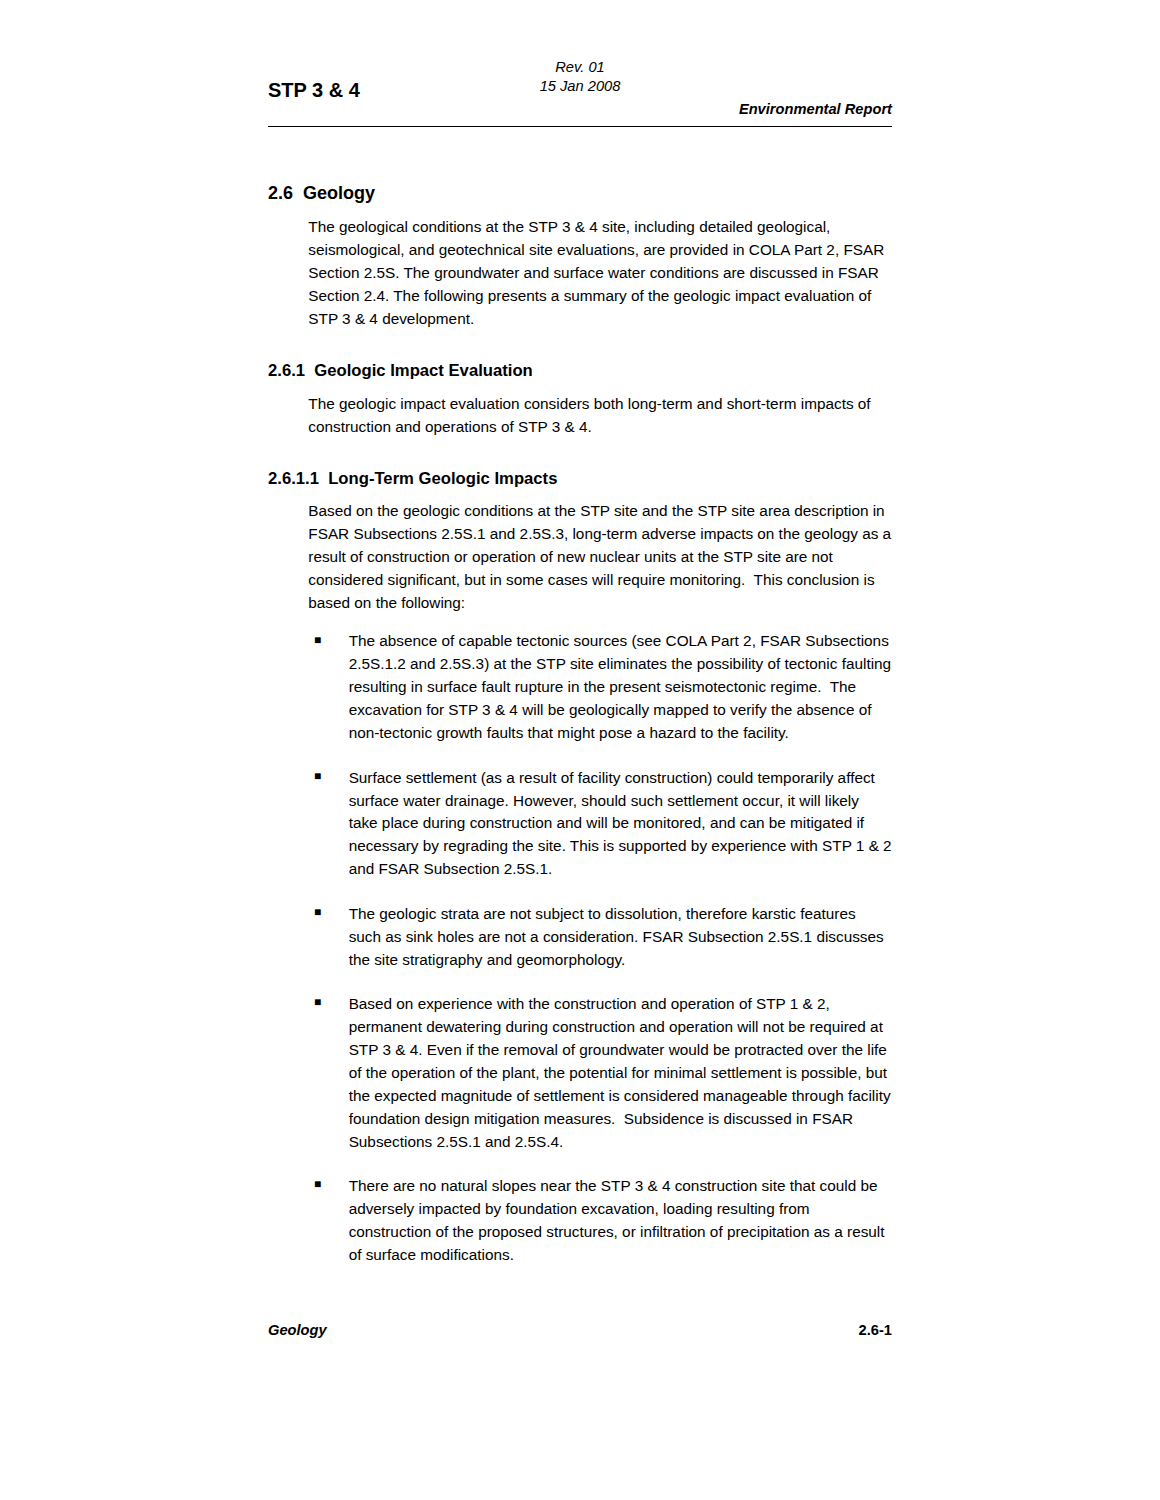Rev. 01
15 Jan 2008
STP 3 & 4
Environmental Report
2.6 Geology
The geological conditions at the STP 3 & 4 site, including detailed geological, seismological, and geotechnical site evaluations, are provided in COLA Part 2, FSAR Section 2.5S. The groundwater and surface water conditions are discussed in FSAR Section 2.4. The following presents a summary of the geologic impact evaluation of STP 3 & 4 development.
2.6.1 Geologic Impact Evaluation
The geologic impact evaluation considers both long-term and short-term impacts of construction and operations of STP 3 & 4.
2.6.1.1 Long-Term Geologic Impacts
Based on the geologic conditions at the STP site and the STP site area description in FSAR Subsections 2.5S.1 and 2.5S.3, long-term adverse impacts on the geology as a result of construction or operation of new nuclear units at the STP site are not considered significant, but in some cases will require monitoring. This conclusion is based on the following:
The absence of capable tectonic sources (see COLA Part 2, FSAR Subsections 2.5S.1.2 and 2.5S.3) at the STP site eliminates the possibility of tectonic faulting resulting in surface fault rupture in the present seismotectonic regime. The excavation for STP 3 & 4 will be geologically mapped to verify the absence of non-tectonic growth faults that might pose a hazard to the facility.
Surface settlement (as a result of facility construction) could temporarily affect surface water drainage. However, should such settlement occur, it will likely take place during construction and will be monitored, and can be mitigated if necessary by regrading the site. This is supported by experience with STP 1 & 2 and FSAR Subsection 2.5S.1.
The geologic strata are not subject to dissolution, therefore karstic features such as sink holes are not a consideration. FSAR Subsection 2.5S.1 discusses the site stratigraphy and geomorphology.
Based on experience with the construction and operation of STP 1 & 2, permanent dewatering during construction and operation will not be required at STP 3 & 4. Even if the removal of groundwater would be protracted over the life of the operation of the plant, the potential for minimal settlement is possible, but the expected magnitude of settlement is considered manageable through facility foundation design mitigation measures. Subsidence is discussed in FSAR Subsections 2.5S.1 and 2.5S.4.
There are no natural slopes near the STP 3 & 4 construction site that could be adversely impacted by foundation excavation, loading resulting from construction of the proposed structures, or infiltration of precipitation as a result of surface modifications.
Geology 2.6-1